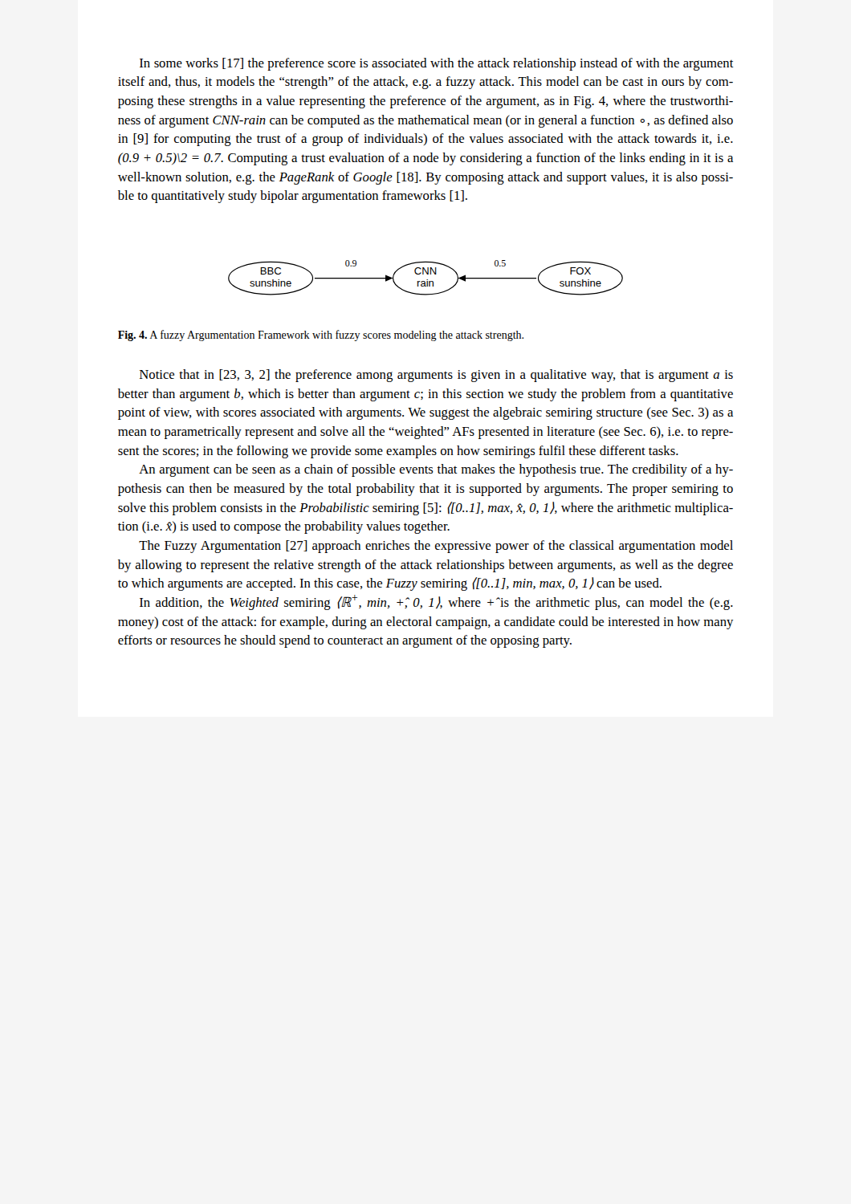In some works [17] the preference score is associated with the attack relationship instead of with the argument itself and, thus, it models the “strength” of the attack, e.g. a fuzzy attack. This model can be cast in ours by composing these strengths in a value representing the preference of the argument, as in Fig. 4, where the trustworthiness of argument CNN-rain can be computed as the mathematical mean (or in general a function ∘, as defined also in [9] for computing the trust of a group of individuals) of the values associated with the attack towards it, i.e. (0.9 + 0.5)\2 = 0.7. Computing a trust evaluation of a node by considering a function of the links ending in it is a well-known solution, e.g. the PageRank of Google [18]. By composing attack and support values, it is also possible to quantitatively study bipolar argumentation frameworks [1].
BBC sunshine CNN rain FOX sunshine 0.9 0.5
Fig. 4. A fuzzy Argumentation Framework with fuzzy scores modeling the attack strength.
Notice that in [23, 3, 2] the preference among arguments is given in a qualitative way, that is argument a is better than argument b, which is better than argument c; in this section we study the problem from a quantitative point of view, with scores associated with arguments. We suggest the algebraic semiring structure (see Sec. 3) as a mean to parametrically represent and solve all the “weighted” AFs presented in literature (see Sec. 6), i.e. to represent the scores; in the following we provide some examples on how semirings fulfil these different tasks.
An argument can be seen as a chain of possible events that makes the hypothesis true. The credibility of a hypothesis can then be measured by the total probability that it is supported by arguments. The proper semiring to solve this problem consists in the Probabilistic semiring [5]: ⟨[0..1], max, x̂, 0, 1⟩, where the arithmetic multiplication (i.e. x̂) is used to compose the probability values together.
The Fuzzy Argumentation [27] approach enriches the expressive power of the classical argumentation model by allowing to represent the relative strength of the attack relationships between arguments, as well as the degree to which arguments are accepted. In this case, the Fuzzy semiring ⟨[0..1], min, max, 0, 1⟩ can be used.
In addition, the Weighted semiring ⟨ℝ+, min, +̂, 0, 1⟩, where +̂ is the arithmetic plus, can model the (e.g. money) cost of the attack: for example, during an electoral campaign, a candidate could be interested in how many efforts or resources he should spend to counteract an argument of the opposing party.